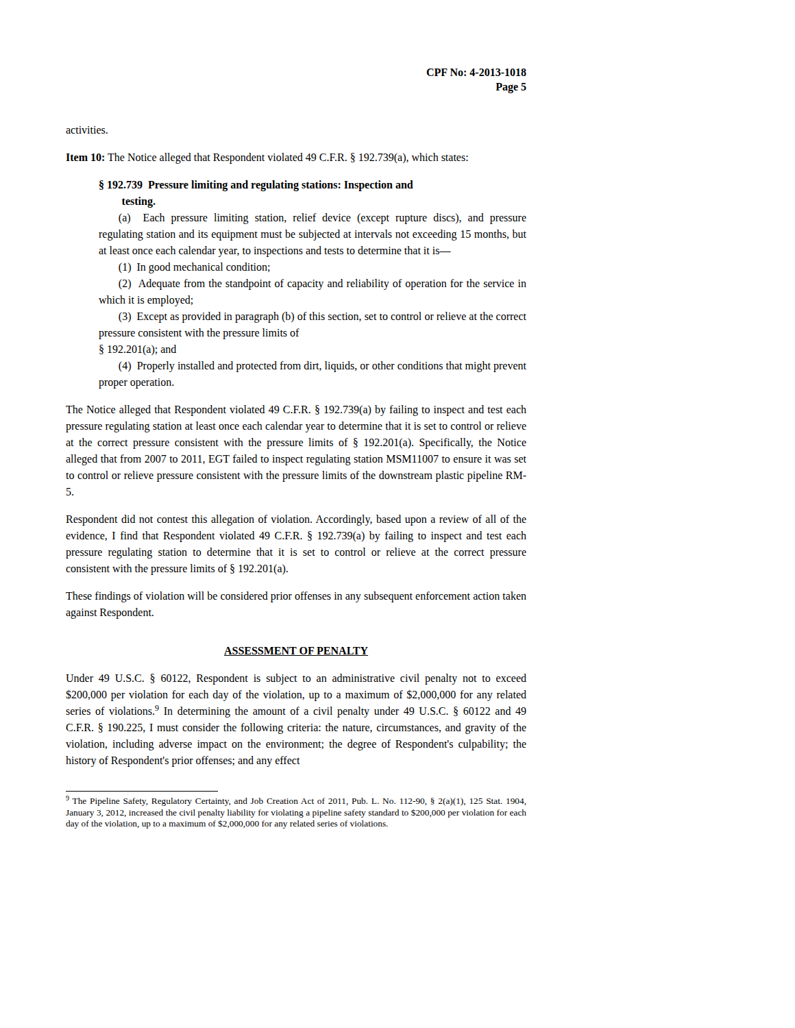CPF No: 4-2013-1018
Page 5
activities.
Item 10: The Notice alleged that Respondent violated 49 C.F.R. § 192.739(a), which states:
§ 192.739 Pressure limiting and regulating stations: Inspection and testing.
(a) Each pressure limiting station, relief device (except rupture discs), and pressure regulating station and its equipment must be subjected at intervals not exceeding 15 months, but at least once each calendar year, to inspections and tests to determine that it is—
(1) In good mechanical condition;
(2) Adequate from the standpoint of capacity and reliability of operation for the service in which it is employed;
(3) Except as provided in paragraph (b) of this section, set to control or relieve at the correct pressure consistent with the pressure limits of
§ 192.201(a); and
(4) Properly installed and protected from dirt, liquids, or other conditions that might prevent proper operation.
The Notice alleged that Respondent violated 49 C.F.R. § 192.739(a) by failing to inspect and test each pressure regulating station at least once each calendar year to determine that it is set to control or relieve at the correct pressure consistent with the pressure limits of § 192.201(a). Specifically, the Notice alleged that from 2007 to 2011, EGT failed to inspect regulating station MSM11007 to ensure it was set to control or relieve pressure consistent with the pressure limits of the downstream plastic pipeline RM-5.
Respondent did not contest this allegation of violation. Accordingly, based upon a review of all of the evidence, I find that Respondent violated 49 C.F.R. § 192.739(a) by failing to inspect and test each pressure regulating station to determine that it is set to control or relieve at the correct pressure consistent with the pressure limits of § 192.201(a).
These findings of violation will be considered prior offenses in any subsequent enforcement action taken against Respondent.
ASSESSMENT OF PENALTY
Under 49 U.S.C. § 60122, Respondent is subject to an administrative civil penalty not to exceed $200,000 per violation for each day of the violation, up to a maximum of $2,000,000 for any related series of violations.9 In determining the amount of a civil penalty under 49 U.S.C. § 60122 and 49 C.F.R. § 190.225, I must consider the following criteria: the nature, circumstances, and gravity of the violation, including adverse impact on the environment; the degree of Respondent's culpability; the history of Respondent's prior offenses; and any effect
9 The Pipeline Safety, Regulatory Certainty, and Job Creation Act of 2011, Pub. L. No. 112-90, § 2(a)(1), 125 Stat. 1904, January 3, 2012, increased the civil penalty liability for violating a pipeline safety standard to $200,000 per violation for each day of the violation, up to a maximum of $2,000,000 for any related series of violations.